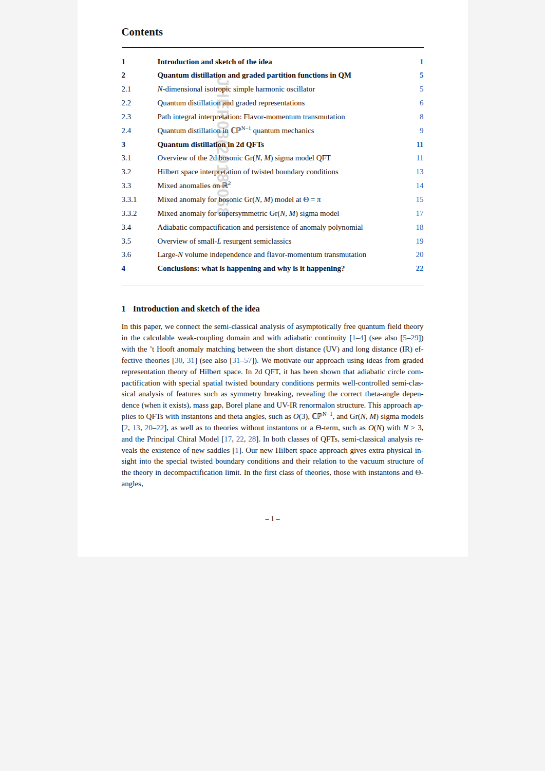JHEP08(2018)068
Contents
| 1 | Introduction and sketch of the idea | 1 |
| 2 | Quantum distillation and graded partition functions in QM | 5 |
| 2.1 | N -dimensional isotropic simple harmonic oscillator | 5 |
| 2.2 | Quantum distillation and graded representations | 6 |
| 2.3 | Path integral interpretation: Flavor-momentum transmutation | 8 |
| 2.4 | Quantum distillation in ℂℙ N−1 quantum mechanics | 9 |
| 3 | Quantum distillation in 2d QFTs | 11 |
| 3.1 | Overview of the 2d bosonic Gr( N , M ) sigma model QFT | 11 |
| 3.2 | Hilbert space interpretation of twisted boundary conditions | 13 |
| 3.3 | Mixed anomalies on ℝ 2 | 14 |
| 3.3.1 | Mixed anomaly for bosonic Gr( N , M ) model at Θ = π | 15 |
| 3.3.2 | Mixed anomaly for supersymmetric Gr( N , M ) sigma model | 17 |
| 3.4 | Adiabatic compactification and persistence of anomaly polynomial | 18 |
| 3.5 | Overview of small- L resurgent semiclassics | 19 |
| 3.6 | Large- N volume independence and flavor-momentum transmutation | 20 |
| 4 | Conclusions: what is happening and why is it happening? | 22 |
1 Introduction and sketch of the idea
In this paper, we connect the semi-classical analysis of asymptotically free quantum field theory in the calculable weak-coupling domain and with adiabatic continuity [1–4] (see also [5–29]) with the ’t Hooft anomaly matching between the short distance (UV) and long distance (IR) effective theories [30, 31] (see also [31–57]). We motivate our approach using ideas from graded representation theory of Hilbert space. In 2d QFT, it has been shown that adiabatic circle compactification with special spatial twisted boundary conditions permits well-controlled semi-classical analysis of features such as symmetry breaking, revealing the correct theta-angle dependence (when it exists), mass gap, Borel plane and UV-IR renormalon structure. This approach applies to QFTs with instantons and theta angles, such as O(3), ℂℙN−1, and Gr(N, M) sigma models [2, 13, 20–22], as well as to theories without instantons or a Θ-term, such as O(N) with N > 3, and the Principal Chiral Model [17, 22, 28]. In both classes of QFTs, semi-classical analysis reveals the existence of new saddles [1]. Our new Hilbert space approach gives extra physical insight into the special twisted boundary conditions and their relation to the vacuum structure of the theory in decompactification limit. In the first class of theories, those with instantons and Θ-angles,
– 1 –